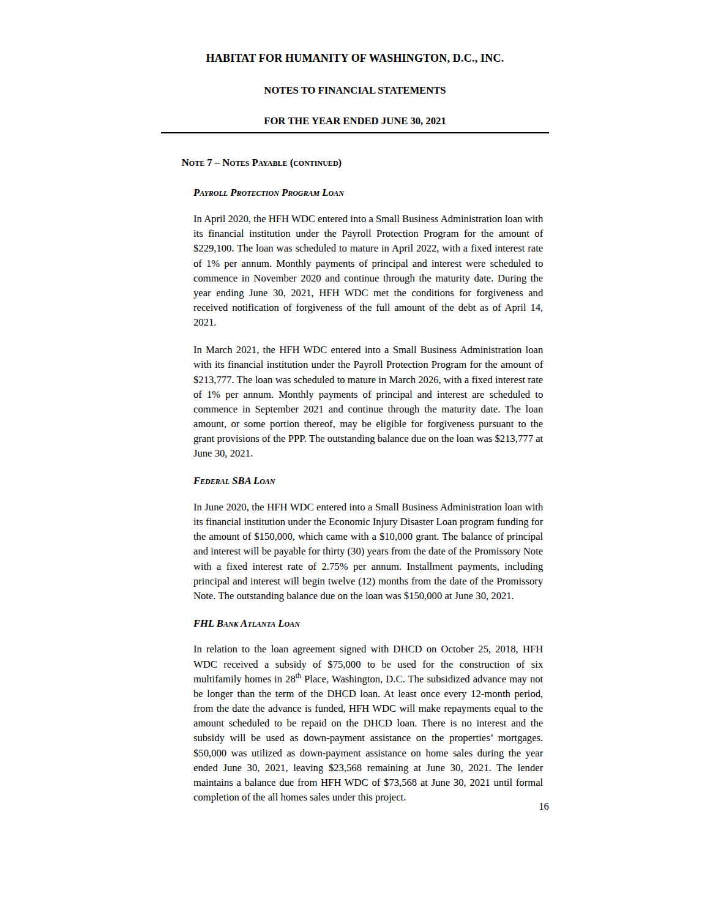HABITAT FOR HUMANITY OF WASHINGTON, D.C., INC.
NOTES TO FINANCIAL STATEMENTS
FOR THE YEAR ENDED JUNE 30, 2021
Note 7 – Notes Payable (continued)
Payroll Protection Program Loan
In April 2020, the HFH WDC entered into a Small Business Administration loan with its financial institution under the Payroll Protection Program for the amount of $229,100. The loan was scheduled to mature in April 2022, with a fixed interest rate of 1% per annum. Monthly payments of principal and interest were scheduled to commence in November 2020 and continue through the maturity date. During the year ending June 30, 2021, HFH WDC met the conditions for forgiveness and received notification of forgiveness of the full amount of the debt as of April 14, 2021.
In March 2021, the HFH WDC entered into a Small Business Administration loan with its financial institution under the Payroll Protection Program for the amount of $213,777. The loan was scheduled to mature in March 2026, with a fixed interest rate of 1% per annum. Monthly payments of principal and interest are scheduled to commence in September 2021 and continue through the maturity date. The loan amount, or some portion thereof, may be eligible for forgiveness pursuant to the grant provisions of the PPP. The outstanding balance due on the loan was $213,777 at June 30, 2021.
Federal SBA Loan
In June 2020, the HFH WDC entered into a Small Business Administration loan with its financial institution under the Economic Injury Disaster Loan program funding for the amount of $150,000, which came with a $10,000 grant. The balance of principal and interest will be payable for thirty (30) years from the date of the Promissory Note with a fixed interest rate of 2.75% per annum. Installment payments, including principal and interest will begin twelve (12) months from the date of the Promissory Note. The outstanding balance due on the loan was $150,000 at June 30, 2021.
FHL Bank Atlanta Loan
In relation to the loan agreement signed with DHCD on October 25, 2018, HFH WDC received a subsidy of $75,000 to be used for the construction of six multifamily homes in 28th Place, Washington, D.C. The subsidized advance may not be longer than the term of the DHCD loan. At least once every 12-month period, from the date the advance is funded, HFH WDC will make repayments equal to the amount scheduled to be repaid on the DHCD loan. There is no interest and the subsidy will be used as down-payment assistance on the properties’ mortgages. $50,000 was utilized as down-payment assistance on home sales during the year ended June 30, 2021, leaving $23,568 remaining at June 30, 2021. The lender maintains a balance due from HFH WDC of $73,568 at June 30, 2021 until formal completion of the all homes sales under this project.
16